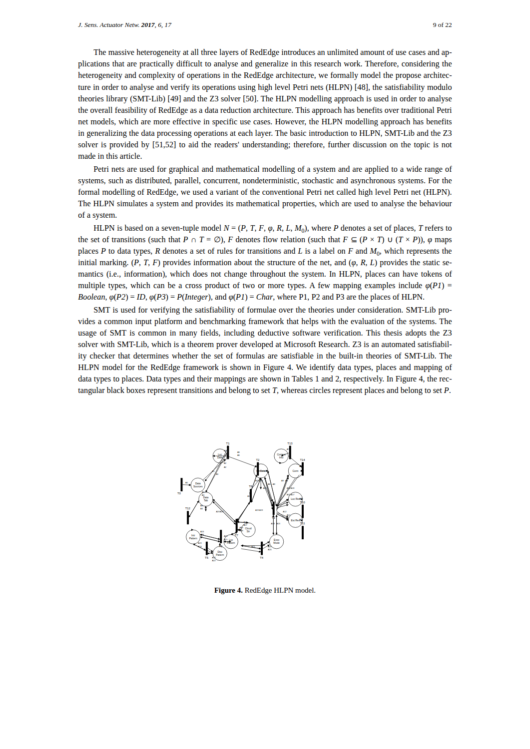J. Sens. Actuator Netw. 2017, 6, 17 9 of 22
The massive heterogeneity at all three layers of RedEdge introduces an unlimited amount of use cases and applications that are practically difficult to analyse and generalize in this research work. Therefore, considering the heterogeneity and complexity of operations in the RedEdge architecture, we formally model the propose architecture in order to analyse and verify its operations using high level Petri nets (HLPN) [48], the satisfiability modulo theories library (SMT-Lib) [49] and the Z3 solver [50]. The HLPN modelling approach is used in order to analyse the overall feasibility of RedEdge as a data reduction architecture. This approach has benefits over traditional Petri net models, which are more effective in specific use cases. However, the HLPN modelling approach has benefits in generalizing the data processing operations at each layer. The basic introduction to HLPN, SMT-Lib and the Z3 solver is provided by [51,52] to aid the readers' understanding; therefore, further discussion on the topic is not made in this article.
Petri nets are used for graphical and mathematical modelling of a system and are applied to a wide range of systems, such as distributed, parallel, concurrent, nondeterministic, stochastic and asynchronous systems. For the formal modelling of RedEdge, we used a variant of the conventional Petri net called high level Petri net (HLPN). The HLPN simulates a system and provides its mathematical properties, which are used to analyse the behaviour of a system.
HLPN is based on a seven-tuple model N = (P, T, F, φ, R, L, M0), where P denotes a set of places, T refers to the set of transitions (such that P ∩ T = ∅), F denotes flow relation (such that F ⊆ (P × T) ∪ (T × P)), φ maps places P to data types, R denotes a set of rules for transitions and L is a label on F and M0, which represents the initial marking. (P, T, F) provides information about the structure of the net, and (φ, R, L) provides the static semantics (i.e., information), which does not change throughout the system. In HLPN, places can have tokens of multiple types, which can be a cross product of two or more types. A few mapping examples include φ(P1) = Boolean, φ(P2) = ID, φ(P3) = P(Integer), and φ(P1) = Char, where P1, P2 and P3 are the places of HLPN.
SMT is used for verifying the satisfiability of formulae over the theories under consideration. SMT-Lib provides a common input platform and benchmarking framework that helps with the evaluation of the systems. The usage of SMT is common in many fields, including deductive software verification. This thesis adopts the Z3 solver with SMT-Lib, which is a theorem prover developed at Microsoft Research. Z3 is an automated satisfiability checker that determines whether the set of formulas are satisfiable in the built-in theories of SMT-Lib. The HLPN model for the RedEdge framework is shown in Figure 4. We identify data types, places and mapping of data types to places. Data types and their mappings are shown in Tables 1 and 2, respectively. In Figure 4, the rectangular black boxes represent transitions and belong to set T, whereas circles represent places and belong to set P.
T0 T1 T2 T3 T4 T5 T6 T7 T8 T10 T11 T12 T13 T14 Data Sources Loc Data Data Tab Up Data Context Info Conn Loc Res Est Res Exec Mode Cloud Str Loc Pattern Disc Pattern Intr Pattern A0 A1 A1 A2 A2 A3 A3 A4 A4 A5 A6 A6 A7 A8 A8 A9 A9 A31 A18 A18 A15 A17 A15 A12 A12 A16 A13 A13 A20 A20 A19 A19 A21 A22 A22 A23 A23 A24 A24 A25 A25 A26 A26 A27 A27 A28 A28 A30 A29 A29 A25
Figure 4. RedEdge HLPN model.